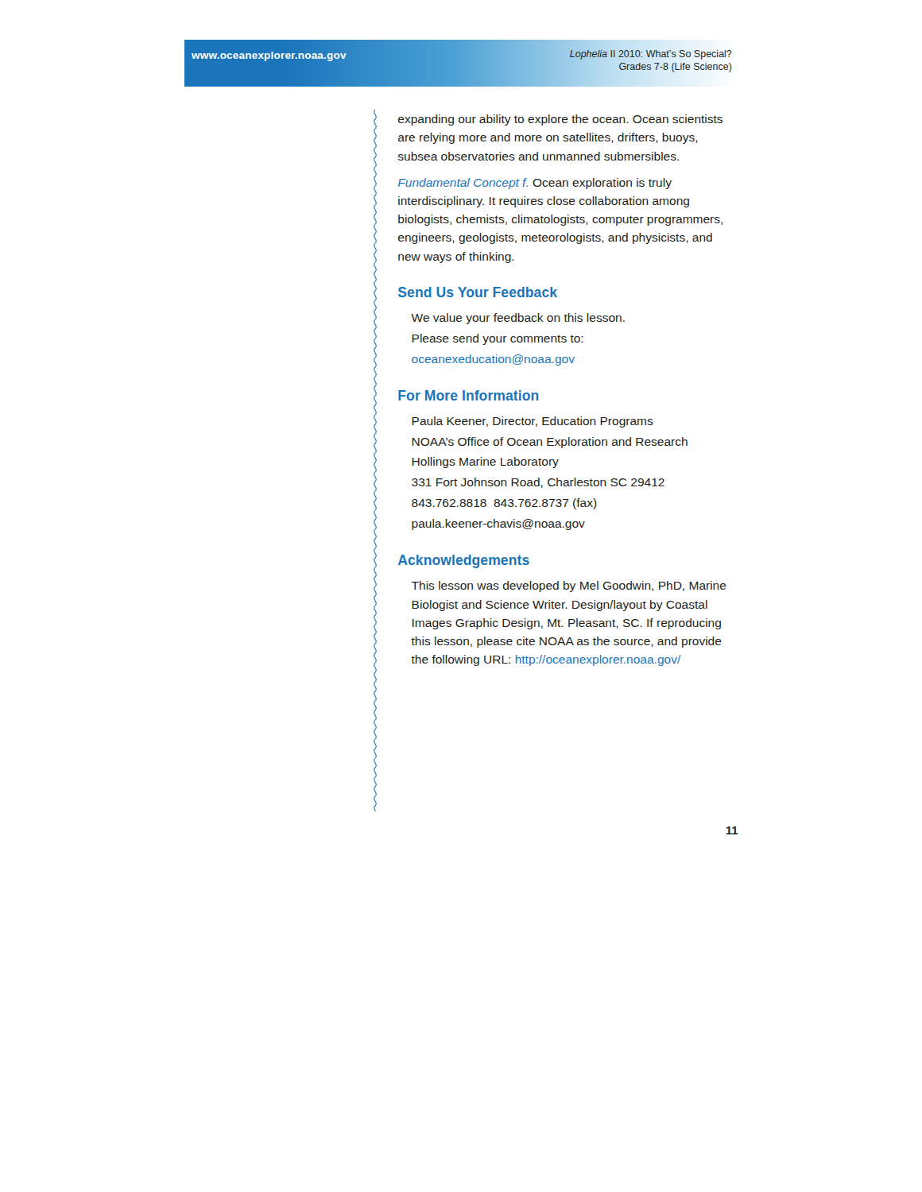www.oceanexplorer.noaa.gov
Lophelia II 2010: What’s So Special?
Grades 7-8 (Life Science)
expanding our ability to explore the ocean. Ocean scientists are relying more and more on satellites, drifters, buoys, subsea observatories and unmanned submersibles.
Fundamental Concept f. Ocean exploration is truly interdisciplinary. It requires close collaboration among biologists, chemists, climatologists, computer programmers, engineers, geologists, meteorologists, and physicists, and new ways of thinking.
Send Us Your Feedback
We value your feedback on this lesson.
Please send your comments to:
oceanexeducation@noaa.gov
For More Information
Paula Keener, Director, Education Programs
NOAA’s Office of Ocean Exploration and Research
Hollings Marine Laboratory
331 Fort Johnson Road, Charleston SC 29412
843.762.8818 843.762.8737 (fax)
paula.keener-chavis@noaa.gov
Acknowledgements
This lesson was developed by Mel Goodwin, PhD, Marine Biologist and Science Writer. Design/layout by Coastal Images Graphic Design, Mt. Pleasant, SC. If reproducing this lesson, please cite NOAA as the source, and provide the following URL: http://oceanexplorer.noaa.gov/
11